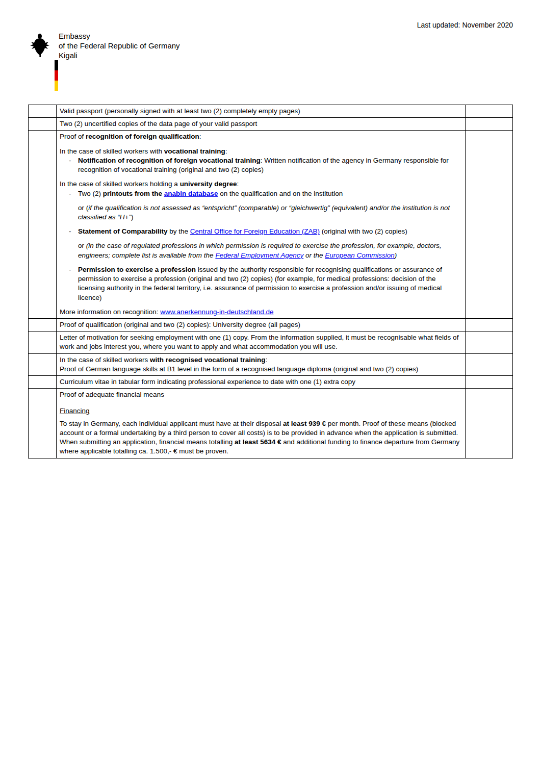Last updated: November 2020
Embassy of the Federal Republic of Germany Kigali
| | Valid passport (personally signed with at least two (2) completely empty pages) | |
| | Two (2) uncertified copies of the data page of your valid passport | |
| | Proof of recognition of foreign qualification : In the case of skilled workers with vocational training : Notification of recognition of foreign vocational training : Written notification of the agency in Germany responsible for recognition of vocational training (original and two (2) copies) In the case of skilled workers holding a university degree : Two (2) printouts from the anabin database on the qualification and on the institution or ( if the qualification is not assessed as “entspricht” (comparable) or “gleichwertig” (equivalent) and/or the institution is not classified as “H+” ) Statement of Comparability by the Central Office for Foreign Education (ZAB) (original with two (2) copies) or (in the case of regulated professions in which permission is required to exercise the profession, for example, doctors, engineers; complete list is available from the Federal Employment Agency or the European Commission ) Permission to exercise a profession issued by the authority responsible for recognising qualifications or assurance of permission to exercise a profession (original and two (2) copies) (for example, for medical professions: decision of the licensing authority in the federal territory, i.e. assurance of permission to exercise a profession and/or issuing of medical licence) More information on recognition: www.anerkennung-in-deutschland.de | |
| | Proof of qualification (original and two (2) copies): University degree (all pages) | |
| | Letter of motivation for seeking employment with one (1) copy. From the information supplied, it must be recognisable what fields of work and jobs interest you, where you want to apply and what accommodation you will use. | |
| | In the case of skilled workers with recognised vocational training : Proof of German language skills at B1 level in the form of a recognised language diploma (original and two (2) copies) | |
| | Curriculum vitae in tabular form indicating professional experience to date with one (1) extra copy | |
| | Proof of adequate financial means Financing To stay in Germany, each individual applicant must have at their disposal at least 939 € per month. Proof of these means (blocked account or a formal undertaking by a third person to cover all costs) is to be provided in advance when the application is submitted. When submitting an application, financial means totalling at least 5634 € and additional funding to finance departure from Germany where applicable totalling ca. 1.500,- € must be proven. | |